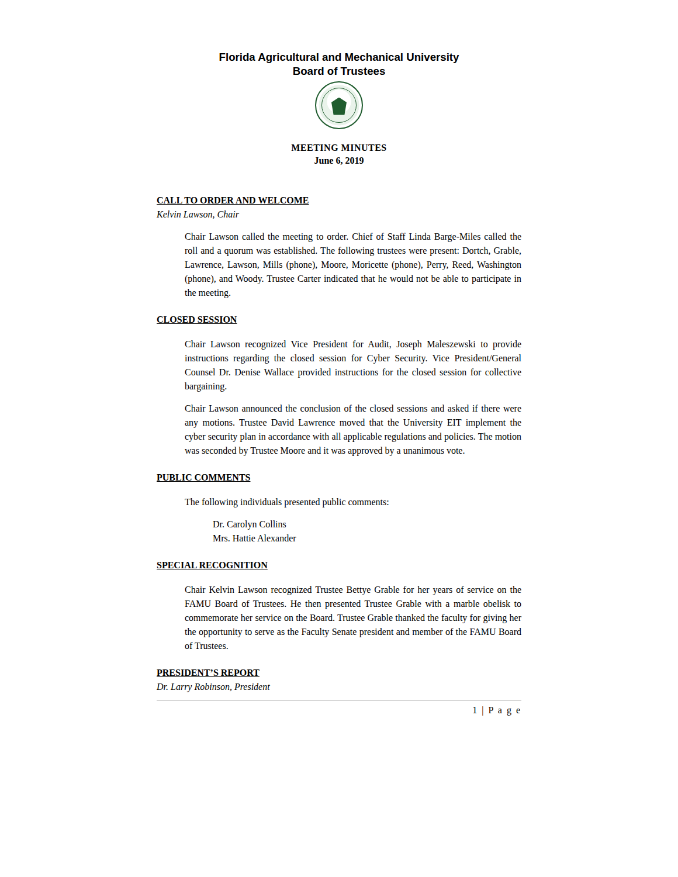Florida Agricultural and Mechanical University
Board of Trustees
MEETING MINUTES June 6, 2019
Call to Order and Welcome
Kelvin Lawson, Chair
Chair Lawson called the meeting to order. Chief of Staff Linda Barge-Miles called the roll and a quorum was established. The following trustees were present: Dortch, Grable, Lawrence, Lawson, Mills (phone), Moore, Moricette (phone), Perry, Reed, Washington (phone), and Woody. Trustee Carter indicated that he would not be able to participate in the meeting.
Closed Session
Chair Lawson recognized Vice President for Audit, Joseph Maleszewski to provide instructions regarding the closed session for Cyber Security. Vice President/General Counsel Dr. Denise Wallace provided instructions for the closed session for collective bargaining.
Chair Lawson announced the conclusion of the closed sessions and asked if there were any motions. Trustee David Lawrence moved that the University EIT implement the cyber security plan in accordance with all applicable regulations and policies. The motion was seconded by Trustee Moore and it was approved by a unanimous vote.
Public Comments
The following individuals presented public comments:
Dr. Carolyn Collins
Mrs. Hattie Alexander
Special Recognition
Chair Kelvin Lawson recognized Trustee Bettye Grable for her years of service on the FAMU Board of Trustees. He then presented Trustee Grable with a marble obelisk to commemorate her service on the Board. Trustee Grable thanked the faculty for giving her the opportunity to serve as the Faculty Senate president and member of the FAMU Board of Trustees.
President’s Report
Dr. Larry Robinson, President
1 | P a g e